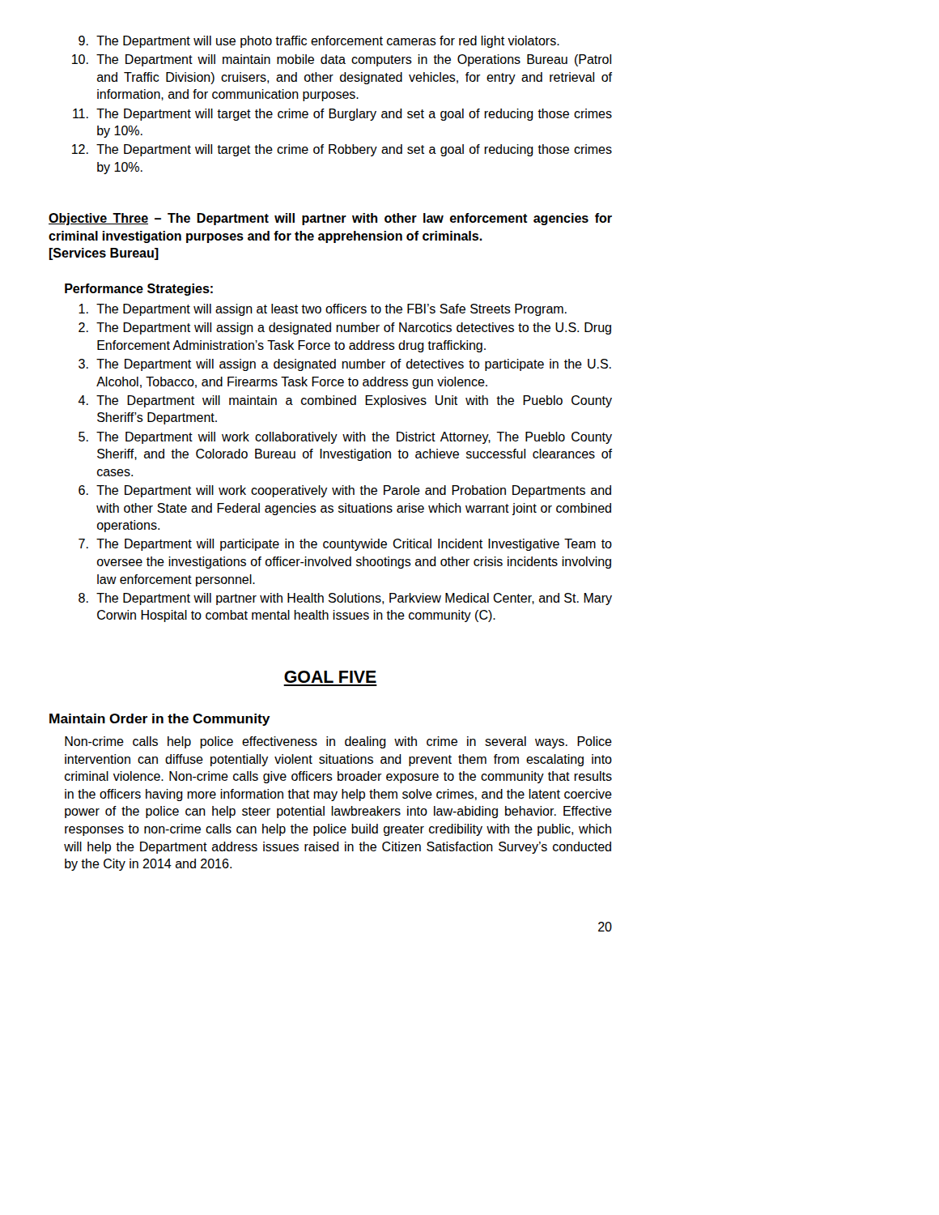The Department will use photo traffic enforcement cameras for red light violators.
The Department will maintain mobile data computers in the Operations Bureau (Patrol and Traffic Division) cruisers, and other designated vehicles, for entry and retrieval of information, and for communication purposes.
The Department will target the crime of Burglary and set a goal of reducing those crimes by 10%.
The Department will target the crime of Robbery and set a goal of reducing those crimes by 10%.
Objective Three – The Department will partner with other law enforcement agencies for criminal investigation purposes and for the apprehension of criminals.
[Services Bureau]
Performance Strategies:
The Department will assign at least two officers to the FBI’s Safe Streets Program.
The Department will assign a designated number of Narcotics detectives to the U.S. Drug Enforcement Administration’s Task Force to address drug trafficking.
The Department will assign a designated number of detectives to participate in the U.S. Alcohol, Tobacco, and Firearms Task Force to address gun violence.
The Department will maintain a combined Explosives Unit with the Pueblo County Sheriff’s Department.
The Department will work collaboratively with the District Attorney, The Pueblo County Sheriff, and the Colorado Bureau of Investigation to achieve successful clearances of cases.
The Department will work cooperatively with the Parole and Probation Departments and with other State and Federal agencies as situations arise which warrant joint or combined operations.
The Department will participate in the countywide Critical Incident Investigative Team to oversee the investigations of officer-involved shootings and other crisis incidents involving law enforcement personnel.
The Department will partner with Health Solutions, Parkview Medical Center, and St. Mary Corwin Hospital to combat mental health issues in the community (C).
GOAL FIVE
Maintain Order in the Community
Non-crime calls help police effectiveness in dealing with crime in several ways. Police intervention can diffuse potentially violent situations and prevent them from escalating into criminal violence. Non-crime calls give officers broader exposure to the community that results in the officers having more information that may help them solve crimes, and the latent coercive power of the police can help steer potential lawbreakers into law-abiding behavior. Effective responses to non-crime calls can help the police build greater credibility with the public, which will help the Department address issues raised in the Citizen Satisfaction Survey’s conducted by the City in 2014 and 2016.
20